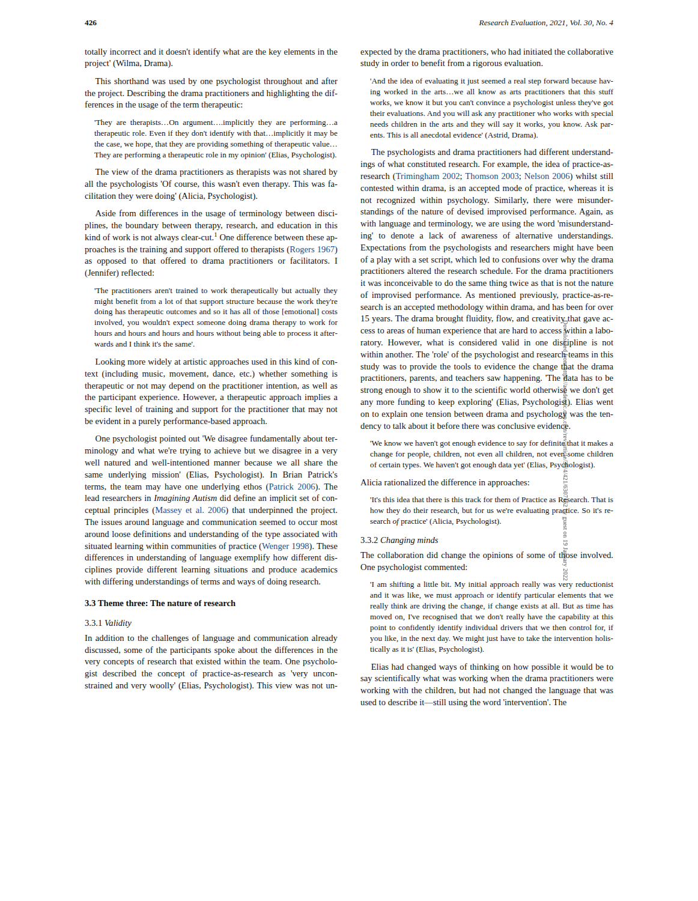Downloaded from https://academic.oup.com/rev/article/30/4/421/6307162 by guest on 19 January 2022
426 Research Evaluation, 2021, Vol. 30, No. 4
totally incorrect and it doesn't identify what are the key elements in the project' (Wilma, Drama).
This shorthand was used by one psychologist throughout and after the project. Describing the drama practitioners and highlighting the differences in the usage of the term therapeutic:
'They are therapists…On argument….implicitly they are performing…a therapeutic role. Even if they don't identify with that…implicitly it may be the case, we hope, that they are providing something of therapeutic value… They are performing a therapeutic role in my opinion' (Elias, Psychologist).
The view of the drama practitioners as therapists was not shared by all the psychologists 'Of course, this wasn't even therapy. This was facilitation they were doing' (Alicia, Psychologist).
Aside from differences in the usage of terminology between disciplines, the boundary between therapy, research, and education in this kind of work is not always clear-cut.1 One difference between these approaches is the training and support offered to therapists (Rogers 1967) as opposed to that offered to drama practitioners or facilitators. I (Jennifer) reflected:
'The practitioners aren't trained to work therapeutically but actually they might benefit from a lot of that support structure because the work they're doing has therapeutic outcomes and so it has all of those [emotional] costs involved, you wouldn't expect someone doing drama therapy to work for hours and hours and hours and hours without being able to process it afterwards and I think it's the same'.
Looking more widely at artistic approaches used in this kind of context (including music, movement, dance, etc.) whether something is therapeutic or not may depend on the practitioner intention, as well as the participant experience. However, a therapeutic approach implies a specific level of training and support for the practitioner that may not be evident in a purely performance-based approach.
One psychologist pointed out 'We disagree fundamentally about terminology and what we're trying to achieve but we disagree in a very well natured and well-intentioned manner because we all share the same underlying mission' (Elias, Psychologist). In Brian Patrick's terms, the team may have one underlying ethos (Patrick 2006). The lead researchers in Imagining Autism did define an implicit set of conceptual principles (Massey et al. 2006) that underpinned the project. The issues around language and communication seemed to occur most around loose definitions and understanding of the type associated with situated learning within communities of practice (Wenger 1998). These differences in understanding of language exemplify how different disciplines provide different learning situations and produce academics with differing understandings of terms and ways of doing research.
3.3 Theme three: The nature of research
3.3.1 Validity
In addition to the challenges of language and communication already discussed, some of the participants spoke about the differences in the very concepts of research that existed within the team. One psychologist described the concept of practice-as-research as 'very unconstrained and very woolly' (Elias, Psychologist). This view was not unexpected by the drama practitioners, who had initiated the collaborative study in order to benefit from a rigorous evaluation.
'And the idea of evaluating it just seemed a real step forward because having worked in the arts…we all know as arts practitioners that this stuff works, we know it but you can't convince a psychologist unless they've got their evaluations. And you will ask any practitioner who works with special needs children in the arts and they will say it works, you know. Ask parents. This is all anecdotal evidence' (Astrid, Drama).
The psychologists and drama practitioners had different understandings of what constituted research. For example, the idea of practice-as-research (Trimingham 2002; Thomson 2003; Nelson 2006) whilst still contested within drama, is an accepted mode of practice, whereas it is not recognized within psychology. Similarly, there were misunderstandings of the nature of devised improvised performance. Again, as with language and terminology, we are using the word 'misunderstanding' to denote a lack of awareness of alternative understandings. Expectations from the psychologists and researchers might have been of a play with a set script, which led to confusions over why the drama practitioners altered the research schedule. For the drama practitioners it was inconceivable to do the same thing twice as that is not the nature of improvised performance. As mentioned previously, practice-as-research is an accepted methodology within drama, and has been for over 15 years. The drama brought fluidity, flow, and creativity that gave access to areas of human experience that are hard to access within a laboratory. However, what is considered valid in one discipline is not within another. The 'role' of the psychologist and research teams in this study was to provide the tools to evidence the change that the drama practitioners, parents, and teachers saw happening. 'The data has to be strong enough to show it to the scientific world otherwise we don't get any more funding to keep exploring' (Elias, Psychologist). Elias went on to explain one tension between drama and psychology was the tendency to talk about it before there was conclusive evidence.
'We know we haven't got enough evidence to say for definite that it makes a change for people, children, not even all children, not even some children of certain types. We haven't got enough data yet' (Elias, Psychologist).
Alicia rationalized the difference in approaches:
'It's this idea that there is this track for them of Practice as Research. That is how they do their research, but for us we're evaluating practice. So it's research of practice' (Alicia, Psychologist).
3.3.2 Changing minds
The collaboration did change the opinions of some of those involved. One psychologist commented:
'I am shifting a little bit. My initial approach really was very reductionist and it was like, we must approach or identify particular elements that we really think are driving the change, if change exists at all. But as time has moved on, I've recognised that we don't really have the capability at this point to confidently identify individual drivers that we then control for, if you like, in the next day. We might just have to take the intervention holistically as it is' (Elias, Psychologist).
Elias had changed ways of thinking on how possible it would be to say scientifically what was working when the drama practitioners were working with the children, but had not changed the language that was used to describe it—still using the word 'intervention'. The